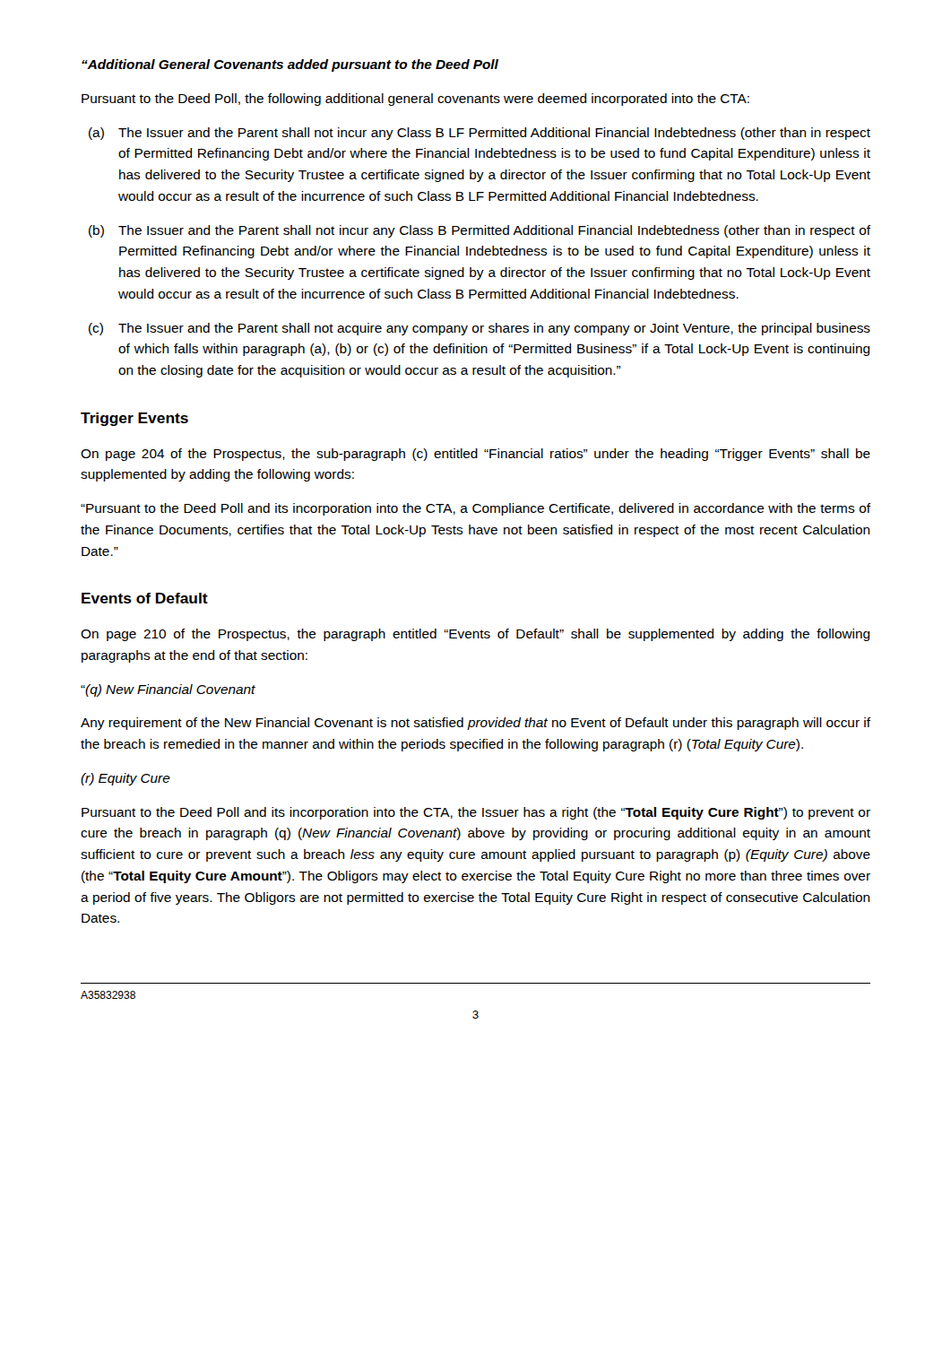“Additional General Covenants added pursuant to the Deed Poll
Pursuant to the Deed Poll, the following additional general covenants were deemed incorporated into the CTA:
(a) The Issuer and the Parent shall not incur any Class B LF Permitted Additional Financial Indebtedness (other than in respect of Permitted Refinancing Debt and/or where the Financial Indebtedness is to be used to fund Capital Expenditure) unless it has delivered to the Security Trustee a certificate signed by a director of the Issuer confirming that no Total Lock-Up Event would occur as a result of the incurrence of such Class B LF Permitted Additional Financial Indebtedness.
(b) The Issuer and the Parent shall not incur any Class B Permitted Additional Financial Indebtedness (other than in respect of Permitted Refinancing Debt and/or where the Financial Indebtedness is to be used to fund Capital Expenditure) unless it has delivered to the Security Trustee a certificate signed by a director of the Issuer confirming that no Total Lock-Up Event would occur as a result of the incurrence of such Class B Permitted Additional Financial Indebtedness.
(c) The Issuer and the Parent shall not acquire any company or shares in any company or Joint Venture, the principal business of which falls within paragraph (a), (b) or (c) of the definition of “Permitted Business” if a Total Lock-Up Event is continuing on the closing date for the acquisition or would occur as a result of the acquisition.”
Trigger Events
On page 204 of the Prospectus, the sub-paragraph (c) entitled “Financial ratios” under the heading “Trigger Events” shall be supplemented by adding the following words:
“Pursuant to the Deed Poll and its incorporation into the CTA, a Compliance Certificate, delivered in accordance with the terms of the Finance Documents, certifies that the Total Lock-Up Tests have not been satisfied in respect of the most recent Calculation Date.”
Events of Default
On page 210 of the Prospectus, the paragraph entitled “Events of Default” shall be supplemented by adding the following paragraphs at the end of that section:
“(q) New Financial Covenant
Any requirement of the New Financial Covenant is not satisfied provided that no Event of Default under this paragraph will occur if the breach is remedied in the manner and within the periods specified in the following paragraph (r) (Total Equity Cure).
(r) Equity Cure
Pursuant to the Deed Poll and its incorporation into the CTA, the Issuer has a right (the “Total Equity Cure Right”) to prevent or cure the breach in paragraph (q) (New Financial Covenant) above by providing or procuring additional equity in an amount sufficient to cure or prevent such a breach less any equity cure amount applied pursuant to paragraph (p) (Equity Cure) above (the “Total Equity Cure Amount”). The Obligors may elect to exercise the Total Equity Cure Right no more than three times over a period of five years. The Obligors are not permitted to exercise the Total Equity Cure Right in respect of consecutive Calculation Dates.
A35832938
3